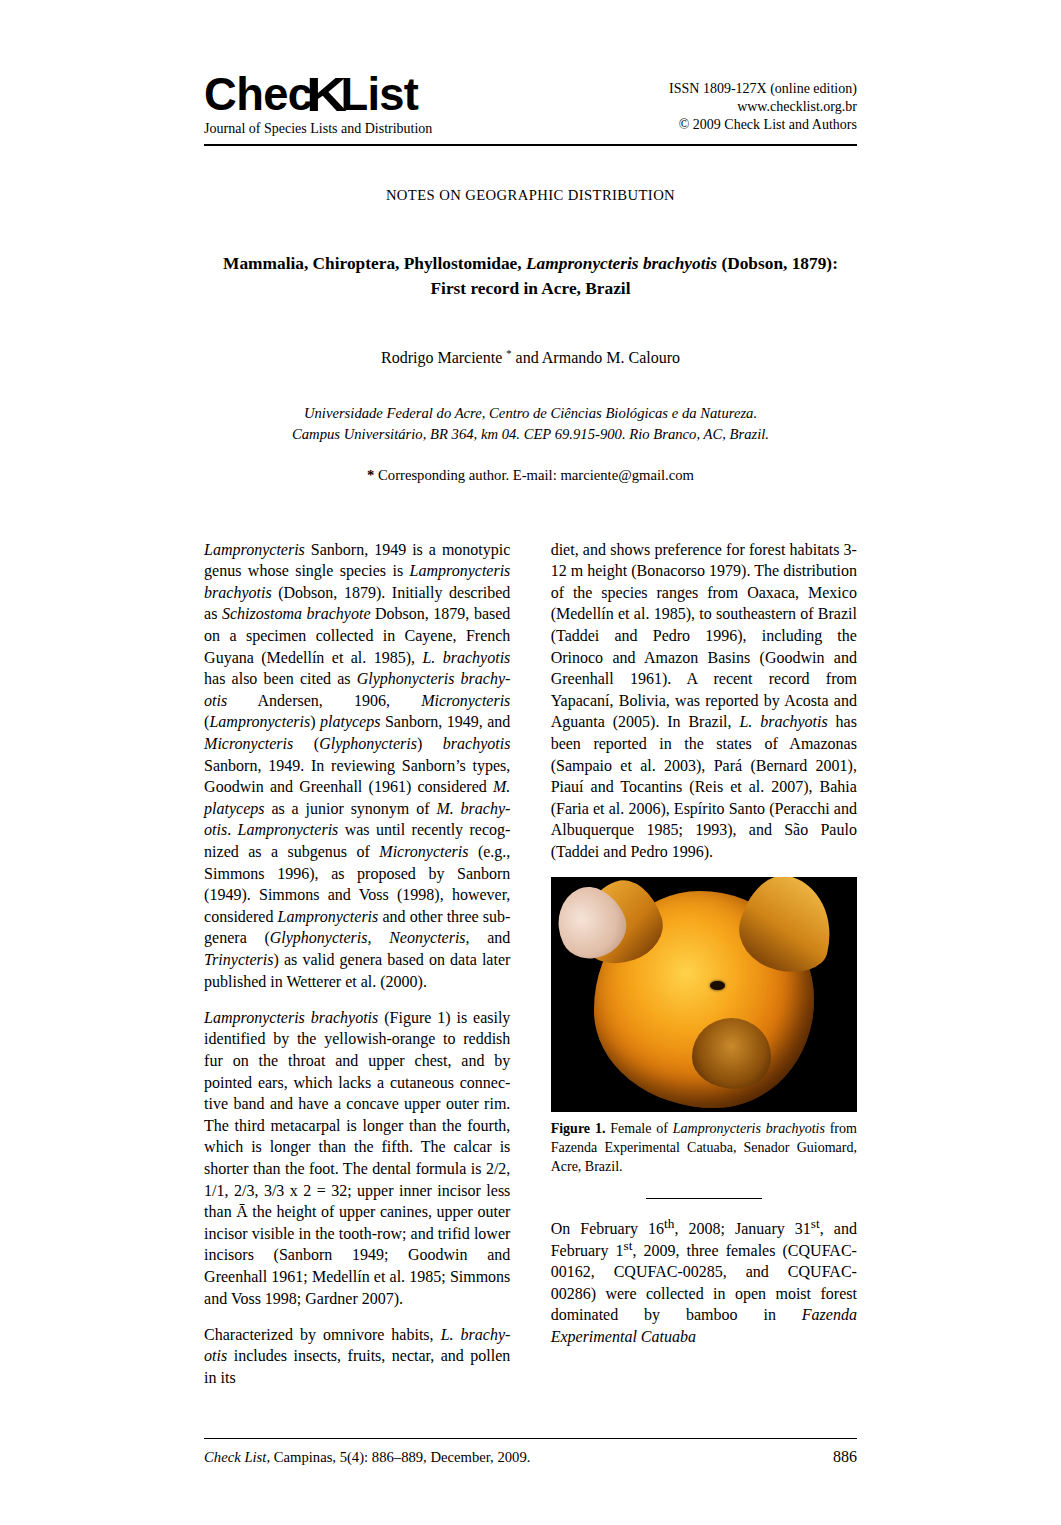Chec KList
Journal of Species Lists and Distribution
ISSN 1809-127X (online edition)
www.checklist.org.br
© 2009 Check List and Authors
NOTES ON GEOGRAPHIC DISTRIBUTION
Mammalia, Chiroptera, Phyllostomidae, Lampronycteris brachyotis (Dobson, 1879):
First record in Acre, Brazil
Rodrigo Marciente * and Armando M. Calouro
Universidade Federal do Acre, Centro de Ciências Biológicas e da Natureza.
Campus Universitário, BR 364, km 04. CEP 69.915-900. Rio Branco, AC, Brazil.
* Corresponding author. E-mail: marciente@gmail.com
Lampronycteris Sanborn, 1949 is a monotypic genus whose single species is Lampronycteris brachyotis (Dobson, 1879). Initially described as Schizostoma brachyote Dobson, 1879, based on a specimen collected in Cayene, French Guyana (Medellín et al. 1985), L. brachyotis has also been cited as Glyphonycteris brachyotis Andersen, 1906, Micronycteris (Lampronycteris) platyceps Sanborn, 1949, and Micronycteris (Glyphonycteris) brachyotis Sanborn, 1949. In reviewing Sanborn’s types, Goodwin and Greenhall (1961) considered M. platyceps as a junior synonym of M. brachyotis. Lampronycteris was until recently recognized as a subgenus of Micronycteris (e.g., Simmons 1996), as proposed by Sanborn (1949). Simmons and Voss (1998), however, considered Lampronycteris and other three subgenera (Glyphonycteris, Neonycteris, and Trinycteris) as valid genera based on data later published in Wetterer et al. (2000).
Lampronycteris brachyotis (Figure 1) is easily identified by the yellowish-orange to reddish fur on the throat and upper chest, and by pointed ears, which lacks a cutaneous connective band and have a concave upper outer rim. The third metacarpal is longer than the fourth, which is longer than the fifth. The calcar is shorter than the foot. The dental formula is 2/2, 1/1, 2/3, 3/3 x 2 = 32; upper inner incisor less than Ā the height of upper canines, upper outer incisor visible in the tooth-row; and trifid lower incisors (Sanborn 1949; Goodwin and Greenhall 1961; Medellín et al. 1985; Simmons and Voss 1998; Gardner 2007).
Characterized by omnivore habits, L. brachyotis includes insects, fruits, nectar, and pollen in its
diet, and shows preference for forest habitats 3-12 m height (Bonacorso 1979). The distribution of the species ranges from Oaxaca, Mexico (Medellín et al. 1985), to southeastern of Brazil (Taddei and Pedro 1996), including the Orinoco and Amazon Basins (Goodwin and Greenhall 1961). A recent record from Yapacaní, Bolivia, was reported by Acosta and Aguanta (2005). In Brazil, L. brachyotis has been reported in the states of Amazonas (Sampaio et al. 2003), Pará (Bernard 2001), Piauí and Tocantins (Reis et al. 2007), Bahia (Faria et al. 2006), Espírito Santo (Peracchi and Albuquerque 1985; 1993), and São Paulo (Taddei and Pedro 1996).
Figure 1. Female of Lampronycteris brachyotis from Fazenda Experimental Catuaba, Senador Guiomard, Acre, Brazil.
On February 16th, 2008; January 31st, and February 1st, 2009, three females (CQUFAC-00162, CQUFAC-00285, and CQUFAC-00286) were collected in open moist forest dominated by bamboo in Fazenda Experimental Catuaba
Check List, Campinas, 5(4): 886–889, December, 2009.
886